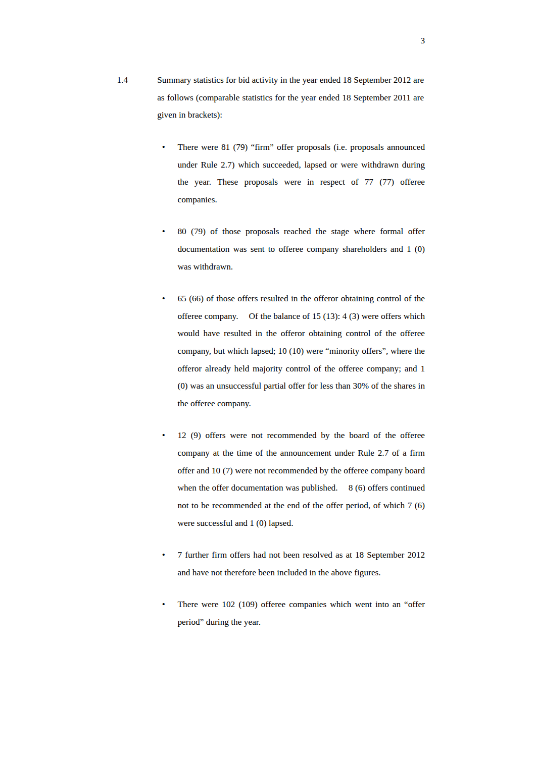3
1.4
Summary statistics for bid activity in the year ended 18 September 2012 are as follows (comparable statistics for the year ended 18 September 2011 are given in brackets):
There were 81 (79) “firm” offer proposals (i.e. proposals announced under Rule 2.7) which succeeded, lapsed or were withdrawn during the year. These proposals were in respect of 77 (77) offeree companies.
80 (79) of those proposals reached the stage where formal offer documentation was sent to offeree company shareholders and 1 (0) was withdrawn.
65 (66) of those offers resulted in the offeror obtaining control of the offeree company. Of the balance of 15 (13): 4 (3) were offers which would have resulted in the offeror obtaining control of the offeree company, but which lapsed; 10 (10) were “minority offers”, where the offeror already held majority control of the offeree company; and 1 (0) was an unsuccessful partial offer for less than 30% of the shares in the offeree company.
12 (9) offers were not recommended by the board of the offeree company at the time of the announcement under Rule 2.7 of a firm offer and 10 (7) were not recommended by the offeree company board when the offer documentation was published. 8 (6) offers continued not to be recommended at the end of the offer period, of which 7 (6) were successful and 1 (0) lapsed.
7 further firm offers had not been resolved as at 18 September 2012 and have not therefore been included in the above figures.
There were 102 (109) offeree companies which went into an “offer period” during the year.